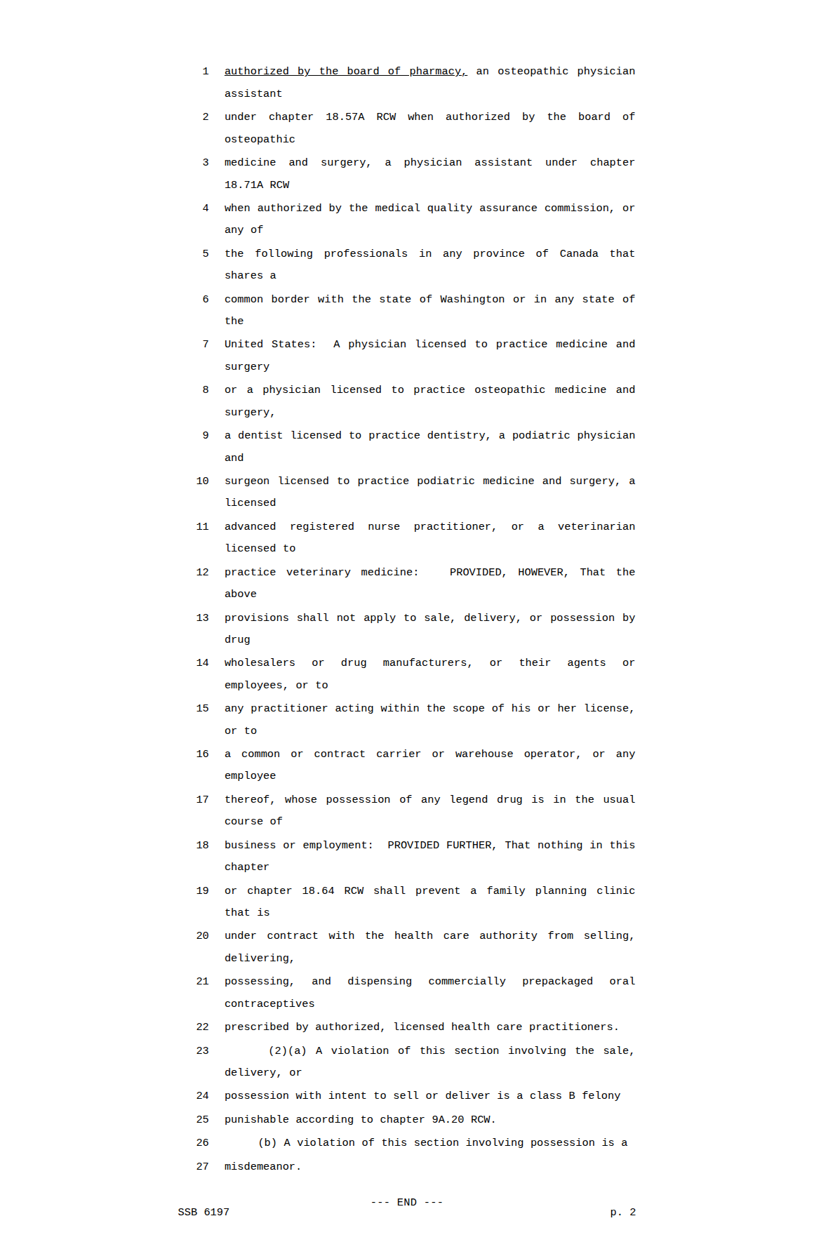| 1 | authorized by the board of pharmacy, an osteopathic physician assistant |
| 2 | under chapter 18.57A RCW when authorized by the board of osteopathic |
| 3 | medicine and surgery, a physician assistant under chapter 18.71A RCW |
| 4 | when authorized by the medical quality assurance commission, or any of |
| 5 | the following professionals in any province of Canada that shares a |
| 6 | common border with the state of Washington or in any state of the |
| 7 | United States: A physician licensed to practice medicine and surgery |
| 8 | or a physician licensed to practice osteopathic medicine and surgery, |
| 9 | a dentist licensed to practice dentistry, a podiatric physician and |
| 10 | surgeon licensed to practice podiatric medicine and surgery, a licensed |
| 11 | advanced registered nurse practitioner, or a veterinarian licensed to |
| 12 | practice veterinary medicine: PROVIDED, HOWEVER, That the above |
| 13 | provisions shall not apply to sale, delivery, or possession by drug |
| 14 | wholesalers or drug manufacturers, or their agents or employees, or to |
| 15 | any practitioner acting within the scope of his or her license, or to |
| 16 | a common or contract carrier or warehouse operator, or any employee |
| 17 | thereof, whose possession of any legend drug is in the usual course of |
| 18 | business or employment: PROVIDED FURTHER, That nothing in this chapter |
| 19 | or chapter 18.64 RCW shall prevent a family planning clinic that is |
| 20 | under contract with the health care authority from selling, delivering, |
| 21 | possessing, and dispensing commercially prepackaged oral contraceptives |
| 22 | prescribed by authorized, licensed health care practitioners. |
| 23 | (2)(a) A violation of this section involving the sale, delivery, or |
| 24 | possession with intent to sell or deliver is a class B felony |
| 25 | punishable according to chapter 9A.20 RCW. |
| 26 | (b) A violation of this section involving possession is a |
| 27 | misdemeanor. |
--- END ---
SSB 6197
p. 2